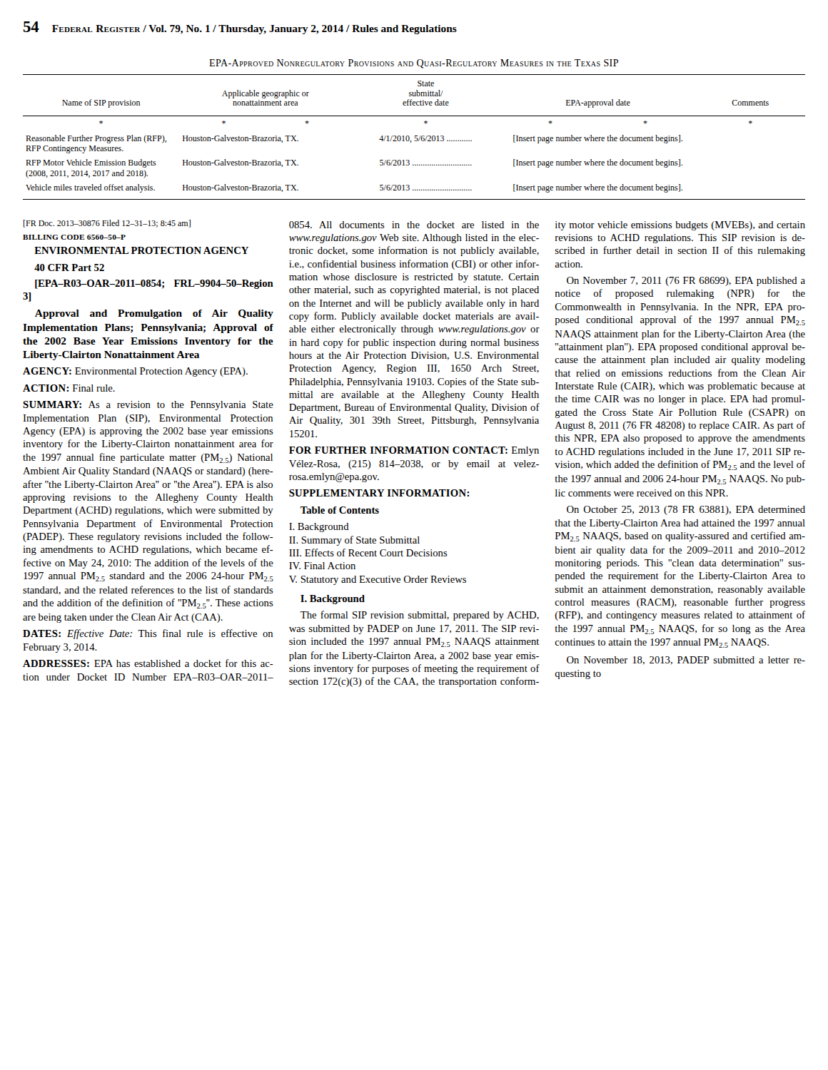54
Federal Register / Vol. 79, No. 1 / Thursday, January 2, 2014 / Rules and Regulations
EPA-Approved Nonregulatory Provisions and Quasi-Regulatory Measures in the Texas SIP
| Name of SIP provision | Applicable geographic or nonattainment area | State submittal/ effective date | EPA-approval date | Comments |
| --- | --- | --- | --- | --- |
| * | * * | * | * * | * |
| Reasonable Further Progress Plan (RFP), RFP Contingency Measures. | Houston-Galveston-Brazoria, TX. | 4/1/2010, 5/6/2013 ............ | [Insert page number where the document begins]. | |
| RFP Motor Vehicle Emission Budgets (2008, 2011, 2014, 2017 and 2018). | Houston-Galveston-Brazoria, TX. | 5/6/2013 ............................ | [Insert page number where the document begins]. | |
| Vehicle miles traveled offset analysis. | Houston-Galveston-Brazoria, TX. | 5/6/2013 ............................ | [Insert page number where the document begins]. | |
[FR Doc. 2013–30876 Filed 12–31–13; 8:45 am]
BILLING CODE 6560–50–P
ENVIRONMENTAL PROTECTION AGENCY
40 CFR Part 52
[EPA–R03–OAR–2011–0854; FRL–9904–50–Region 3]
Approval and Promulgation of Air Quality Implementation Plans; Pennsylvania; Approval of the 2002 Base Year Emissions Inventory for the Liberty-Clairton Nonattainment Area
AGENCY: Environmental Protection Agency (EPA).
ACTION: Final rule.
SUMMARY: As a revision to the Pennsylvania State Implementation Plan (SIP), Environmental Protection Agency (EPA) is approving the 2002 base year emissions inventory for the Liberty-Clairton nonattainment area for the 1997 annual fine particulate matter (PM2.5) National Ambient Air Quality Standard (NAAQS or standard) (hereafter ''the Liberty-Clairton Area'' or ''the Area''). EPA is also approving revisions to the Allegheny County Health Department (ACHD) regulations, which were submitted by Pennsylvania Department of Environmental Protection (PADEP). These regulatory revisions included the following amendments to ACHD regulations, which became effective on May 24, 2010: The addition of the levels of the 1997 annual PM2.5 standard and the 2006 24-hour PM2.5 standard, and the related references to the list of standards and the addition of the definition of ''PM2.5''. These actions are being taken under the Clean Air Act (CAA).
DATES: Effective Date: This final rule is effective on February 3, 2014.
ADDRESSES: EPA has established a docket for this action under Docket ID Number EPA–R03–OAR–2011–0854. All documents in the docket are listed in the www.regulations.gov Web site. Although listed in the electronic docket, some information is not publicly available, i.e., confidential business information (CBI) or other information whose disclosure is restricted by statute. Certain other material, such as copyrighted material, is not placed on the Internet and will be publicly available only in hard copy form. Publicly available docket materials are available either electronically through www.regulations.gov or in hard copy for public inspection during normal business hours at the Air Protection Division, U.S. Environmental Protection Agency, Region III, 1650 Arch Street, Philadelphia, Pennsylvania 19103. Copies of the State submittal are available at the Allegheny County Health Department, Bureau of Environmental Quality, Division of Air Quality, 301 39th Street, Pittsburgh, Pennsylvania 15201.
FOR FURTHER INFORMATION CONTACT: Emlyn Vélez-Rosa, (215) 814–2038, or by email at velez-rosa.emlyn@epa.gov.
SUPPLEMENTARY INFORMATION:
Table of Contents
I. Background
II. Summary of State Submittal
III. Effects of Recent Court Decisions
IV. Final Action
V. Statutory and Executive Order Reviews
I. Background
The formal SIP revision submittal, prepared by ACHD, was submitted by PADEP on June 17, 2011. The SIP revision included the 1997 annual PM2.5 NAAQS attainment plan for the Liberty-Clairton Area, a 2002 base year emissions inventory for purposes of meeting the requirement of section 172(c)(3) of the CAA, the transportation conformity motor vehicle emissions budgets (MVEBs), and certain revisions to ACHD regulations. This SIP revision is described in further detail in section II of this rulemaking action.
On November 7, 2011 (76 FR 68699), EPA published a notice of proposed rulemaking (NPR) for the Commonwealth in Pennsylvania. In the NPR, EPA proposed conditional approval of the 1997 annual PM2.5 NAAQS attainment plan for the Liberty-Clairton Area (the ''attainment plan''). EPA proposed conditional approval because the attainment plan included air quality modeling that relied on emissions reductions from the Clean Air Interstate Rule (CAIR), which was problematic because at the time CAIR was no longer in place. EPA had promulgated the Cross State Air Pollution Rule (CSAPR) on August 8, 2011 (76 FR 48208) to replace CAIR. As part of this NPR, EPA also proposed to approve the amendments to ACHD regulations included in the June 17, 2011 SIP revision, which added the definition of PM2.5 and the level of the 1997 annual and 2006 24-hour PM2.5 NAAQS. No public comments were received on this NPR.
On October 25, 2013 (78 FR 63881), EPA determined that the Liberty-Clairton Area had attained the 1997 annual PM2.5 NAAQS, based on quality-assured and certified ambient air quality data for the 2009–2011 and 2010–2012 monitoring periods. This ''clean data determination'' suspended the requirement for the Liberty-Clairton Area to submit an attainment demonstration, reasonably available control measures (RACM), reasonable further progress (RFP), and contingency measures related to attainment of the 1997 annual PM2.5 NAAQS, for so long as the Area continues to attain the 1997 annual PM2.5 NAAQS.
On November 18, 2013, PADEP submitted a letter requesting to